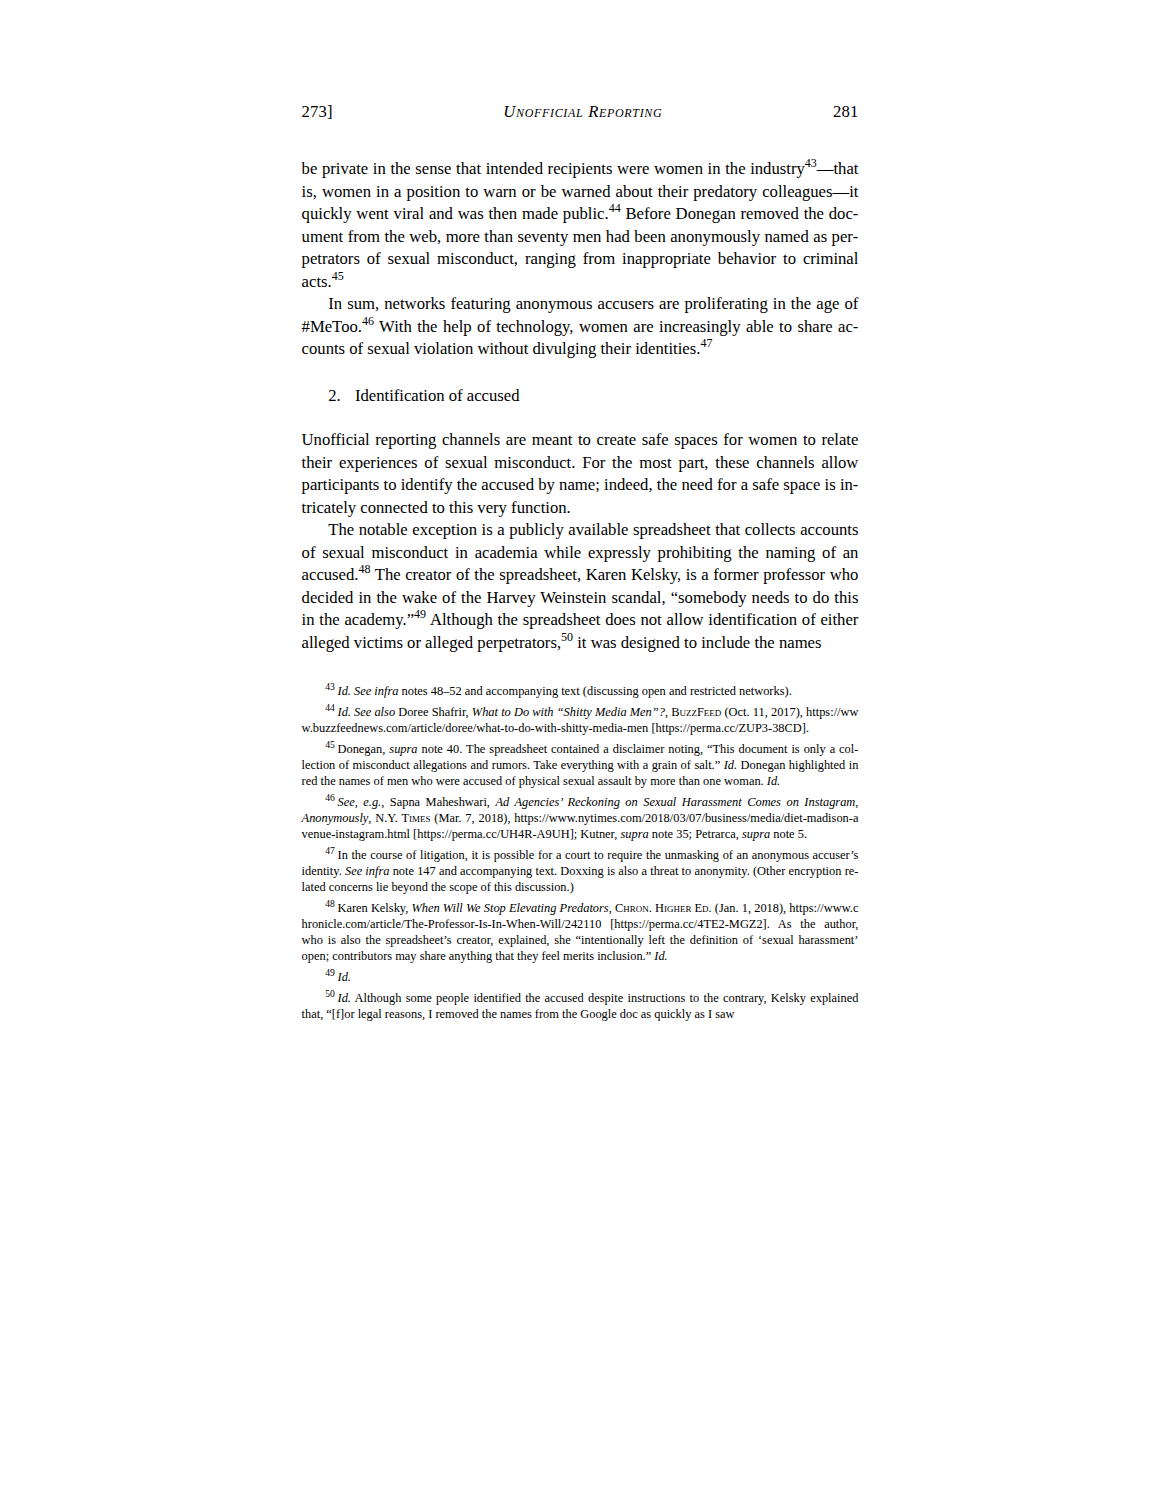273] Unofficial Reporting 281
be private in the sense that intended recipients were women in the industry43—that is, women in a position to warn or be warned about their predatory colleagues—it quickly went viral and was then made public.44 Before Donegan removed the document from the web, more than seventy men had been anonymously named as perpetrators of sexual misconduct, ranging from inappropriate behavior to criminal acts.45
In sum, networks featuring anonymous accusers are proliferating in the age of #MeToo.46 With the help of technology, women are increasingly able to share accounts of sexual violation without divulging their identities.47
2. Identification of accused
Unofficial reporting channels are meant to create safe spaces for women to relate their experiences of sexual misconduct. For the most part, these channels allow participants to identify the accused by name; indeed, the need for a safe space is intricately connected to this very function.
The notable exception is a publicly available spreadsheet that collects accounts of sexual misconduct in academia while expressly prohibiting the naming of an accused.48 The creator of the spreadsheet, Karen Kelsky, is a former professor who decided in the wake of the Harvey Weinstein scandal, “somebody needs to do this in the academy.”49 Although the spreadsheet does not allow identification of either alleged victims or alleged perpetrators,50 it was designed to include the names
43 Id. See infra notes 48–52 and accompanying text (discussing open and restricted networks).
44 Id. See also Doree Shafrir, What to Do with “Shitty Media Men”?, BuzzFeed (Oct. 11, 2017), https://www.buzzfeednews.com/article/doree/what-to-do-with-shitty-media-men [https://perma.cc/ZUP3-38CD].
45 Donegan, supra note 40. The spreadsheet contained a disclaimer noting, “This document is only a collection of misconduct allegations and rumors. Take everything with a grain of salt.” Id. Donegan highlighted in red the names of men who were accused of physical sexual assault by more than one woman. Id.
46 See, e.g., Sapna Maheshwari, Ad Agencies’ Reckoning on Sexual Harassment Comes on Instagram, Anonymously, N.Y. Times (Mar. 7, 2018), https://www.nytimes.com/2018/03/07/business/media/diet-madison-avenue-instagram.html [https://perma.cc/UH4R-A9UH]; Kutner, supra note 35; Petrarca, supra note 5.
47 In the course of litigation, it is possible for a court to require the unmasking of an anonymous accuser’s identity. See infra note 147 and accompanying text. Doxxing is also a threat to anonymity. (Other encryption related concerns lie beyond the scope of this discussion.)
48 Karen Kelsky, When Will We Stop Elevating Predators, Chron. Higher Ed. (Jan. 1, 2018), https://www.chronicle.com/article/The-Professor-Is-In-When-Will/242110 [https://perma.cc/4TE2-MGZ2]. As the author, who is also the spreadsheet’s creator, explained, she “intentionally left the definition of ‘sexual harassment’ open; contributors may share anything that they feel merits inclusion.” Id.
49 Id.
50 Id. Although some people identified the accused despite instructions to the contrary, Kelsky explained that, “[f]or legal reasons, I removed the names from the Google doc as quickly as I saw